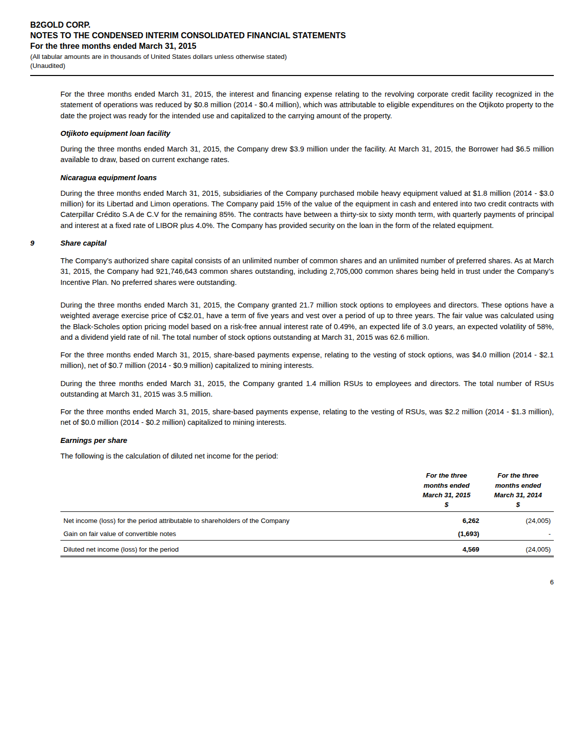B2GOLD CORP.
NOTES TO THE CONDENSED INTERIM CONSOLIDATED FINANCIAL STATEMENTS
For the three months ended March 31, 2015
(All tabular amounts are in thousands of United States dollars unless otherwise stated)
(Unaudited)
For the three months ended March 31, 2015, the interest and financing expense relating to the revolving corporate credit facility recognized in the statement of operations was reduced by $0.8 million (2014 - $0.4 million), which was attributable to eligible expenditures on the Otjikoto property to the date the project was ready for the intended use and capitalized to the carrying amount of the property.
Otjikoto equipment loan facility
During the three months ended March 31, 2015, the Company drew $3.9 million under the facility. At March 31, 2015, the Borrower had $6.5 million available to draw, based on current exchange rates.
Nicaragua equipment loans
During the three months ended March 31, 2015, subsidiaries of the Company purchased mobile heavy equipment valued at $1.8 million (2014 - $3.0 million) for its Libertad and Limon operations. The Company paid 15% of the value of the equipment in cash and entered into two credit contracts with Caterpillar Crédito S.A de C.V for the remaining 85%. The contracts have between a thirty-six to sixty month term, with quarterly payments of principal and interest at a fixed rate of LIBOR plus 4.0%. The Company has provided security on the loan in the form of the related equipment.
9 Share capital
The Company’s authorized share capital consists of an unlimited number of common shares and an unlimited number of preferred shares. As at March 31, 2015, the Company had 921,746,643 common shares outstanding, including 2,705,000 common shares being held in trust under the Company’s Incentive Plan. No preferred shares were outstanding.
During the three months ended March 31, 2015, the Company granted 21.7 million stock options to employees and directors. These options have a weighted average exercise price of C$2.01, have a term of five years and vest over a period of up to three years. The fair value was calculated using the Black-Scholes option pricing model based on a risk-free annual interest rate of 0.49%, an expected life of 3.0 years, an expected volatility of 58%, and a dividend yield rate of nil. The total number of stock options outstanding at March 31, 2015 was 62.6 million.
For the three months ended March 31, 2015, share-based payments expense, relating to the vesting of stock options, was $4.0 million (2014 - $2.1 million), net of $0.7 million (2014 - $0.9 million) capitalized to mining interests.
During the three months ended March 31, 2015, the Company granted 1.4 million RSUs to employees and directors. The total number of RSUs outstanding at March 31, 2015 was 3.5 million.
For the three months ended March 31, 2015, share-based payments expense, relating to the vesting of RSUs, was $2.2 million (2014 - $1.3 million), net of $0.0 million (2014 - $0.2 million) capitalized to mining interests.
Earnings per share
The following is the calculation of diluted net income for the period:
| | For the three months ended March 31, 2015 $ | For the three months ended March 31, 2014 $ |
| --- | --- | --- |
| Net income (loss) for the period attributable to shareholders of the Company | 6,262 | (24,005) |
| Gain on fair value of convertible notes | (1,693) | - |
| Diluted net income (loss) for the period | 4,569 | (24,005) |
6